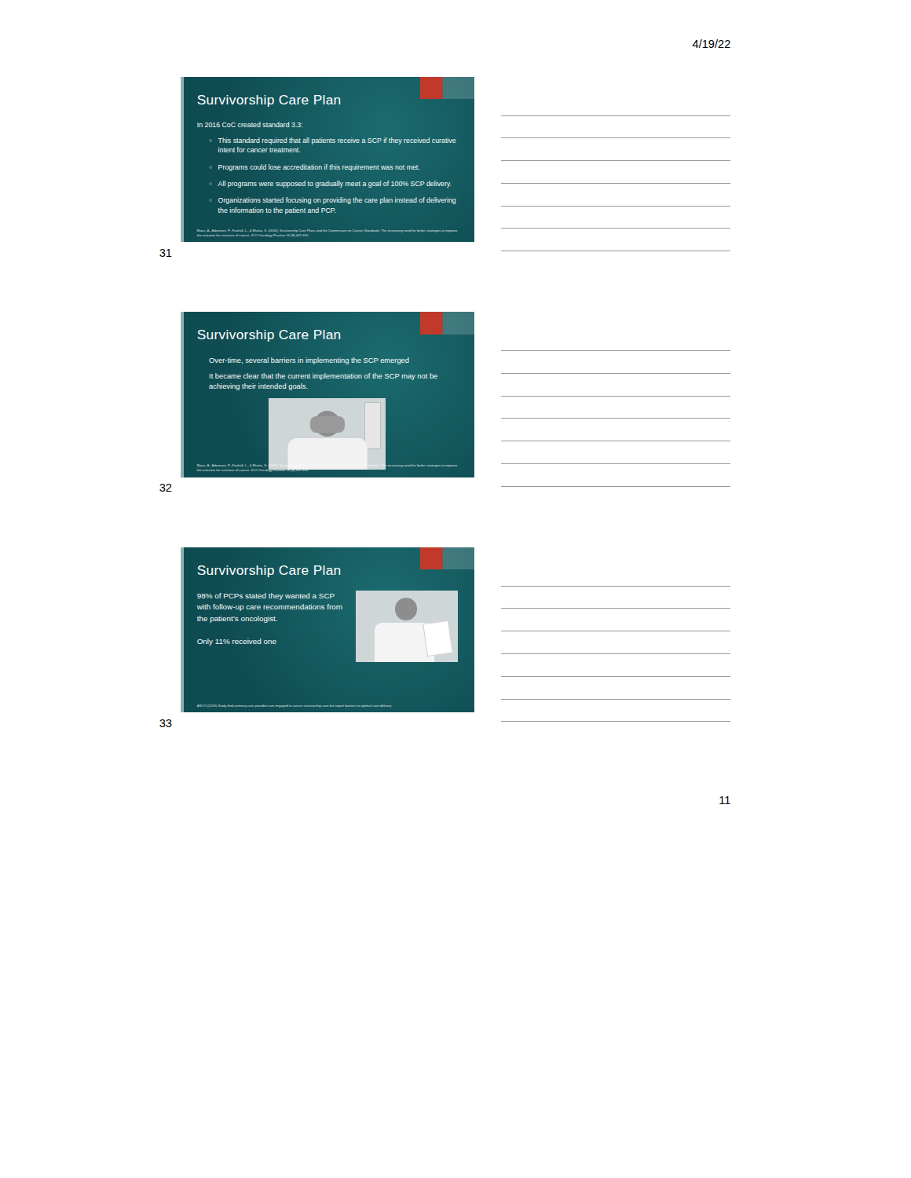4/19/22
Survivorship Care Plan
In 2016 CoC created standard 3.3:
This standard required that all patients receive a SCP if they received curative intent for cancer treatment.
Programs could lose accreditation if this requirement was not met.
All programs were supposed to gradually meet a goal of 100% SCP delivery.
Organizations started focusing on providing the care plan instead of delivering the information to the patient and PCP.
Blaes, A., Adamson, P., Foxhall, L., & Bhatia, S. (2020). Survivorship Care Plans and the Commission on Cancer Standards: The increasing need for better strategies to improve the outcome for survivors of cancer. JCO Oncology Practice 16 (8) 447-450
31
Survivorship Care Plan
Over-time, several barriers in implementing the SCP emerged
It became clear that the current implementation of the SCP may not be achieving their intended goals.
Blaes, A., Adamson, P., Foxhall, L., & Bhatia, S. (2020). Survivorship Care Plans and the Commission on Cancer Standards: The increasing need for better strategies to improve the outcome for survivors of cancer. JCO Oncology Practice 16 (8) 447-450
32
Survivorship Care Plan
98% of PCPs stated they wanted a SCP with follow-up care recommendations from the patient’s oncologist.
Only 11% received one
ASCO (2019) Study finds primary care providers are engaged in cancer survivorship care but report barriers to optimal care delivery
33
11